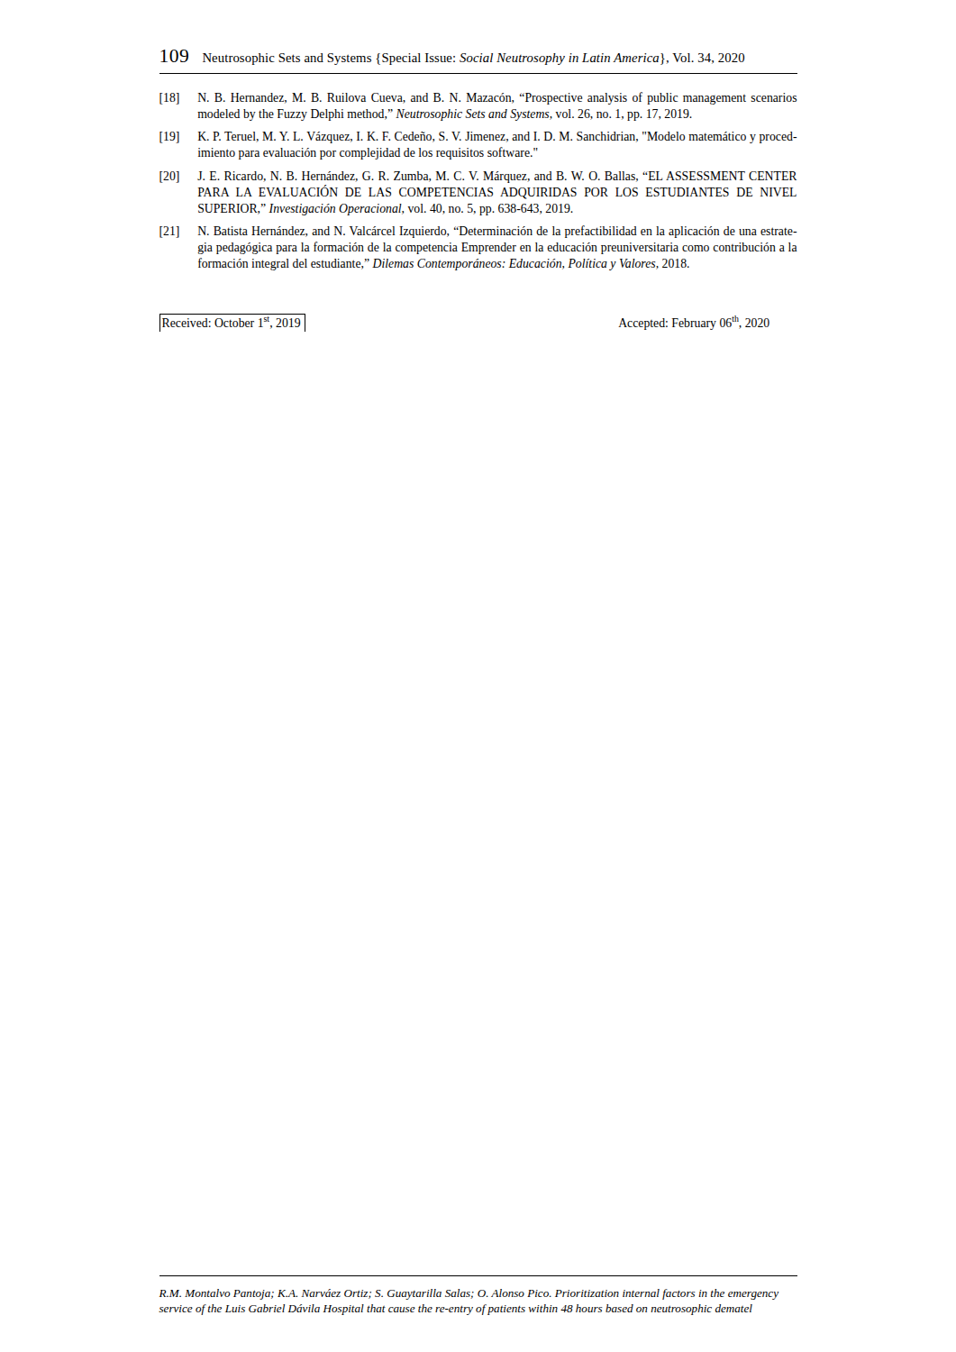109 Neutrosophic Sets and Systems {Special Issue: Social Neutrosophy in Latin America}, Vol. 34, 2020
[18] N. B. Hernandez, M. B. Ruilova Cueva, and B. N. Mazacón, “Prospective analysis of public management scenarios modeled by the Fuzzy Delphi method,” Neutrosophic Sets and Systems, vol. 26, no. 1, pp. 17, 2019.
[19] K. P. Teruel, M. Y. L. Vázquez, I. K. F. Cedeño, S. V. Jimenez, and I. D. M. Sanchidrian, "Modelo matemático y procedimiento para evaluación por complejidad de los requisitos software."
[20] J. E. Ricardo, N. B. Hernández, G. R. Zumba, M. C. V. Márquez, and B. W. O. Ballas, “EL ASSESSMENT CENTER PARA LA EVALUACIÓN DE LAS COMPETENCIAS ADQUIRIDAS POR LOS ESTUDIANTES DE NIVEL SUPERIOR,” Investigación Operacional, vol. 40, no. 5, pp. 638-643, 2019.
[21] N. Batista Hernández, and N. Valcárcel Izquierdo, “Determinación de la prefactibilidad en la aplicación de una estrategia pedagógica para la formación de la competencia Emprender en la educación preuniversitaria como contribución a la formación integral del estudiante,” Dilemas Contemporáneos: Educación, Política y Valores, 2018.
Received: October 1st, 2019 Accepted: February 06th, 2020
R.M. Montalvo Pantoja; K.A. Narváez Ortiz; S. Guaytarilla Salas; O. Alonso Pico. Prioritization internal factors in the emergency service of the Luis Gabriel Dávila Hospital that cause the re-entry of patients within 48 hours based on neutrosophic dematel